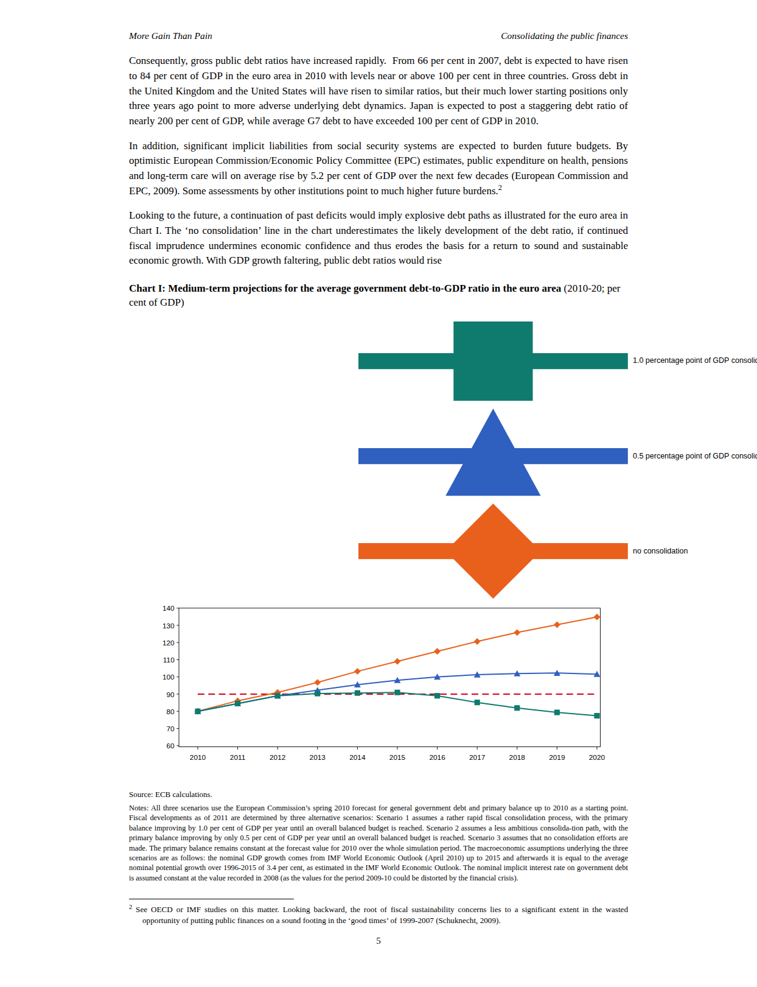More Gain Than Pain Consolidating the public finances
Consequently, gross public debt ratios have increased rapidly. From 66 per cent in 2007, debt is expected to have risen to 84 per cent of GDP in the euro area in 2010 with levels near or above 100 per cent in three countries. Gross debt in the United Kingdom and the United States will have risen to similar ratios, but their much lower starting positions only three years ago point to more adverse underlying debt dynamics. Japan is expected to post a staggering debt ratio of nearly 200 per cent of GDP, while average G7 debt to have exceeded 100 per cent of GDP in 2010.
In addition, significant implicit liabilities from social security systems are expected to burden future budgets. By optimistic European Commission/Economic Policy Committee (EPC) estimates, public expenditure on health, pensions and long-term care will on average rise by 5.2 per cent of GDP over the next few decades (European Commission and EPC, 2009). Some assessments by other institutions point to much higher future burdens.2
Looking to the future, a continuation of past deficits would imply explosive debt paths as illustrated for the euro area in Chart I. The ‘no consolidation’ line in the chart underestimates the likely development of the debt ratio, if continued fiscal imprudence undermines economic confidence and thus erodes the basis for a return to sound and sustainable economic growth. With GDP growth faltering, public debt ratios would rise
Chart I: Medium-term projections for the average government debt-to-GDP ratio in the euro area (2010-20; per cent of GDP)
1.0 percentage point of GDP consolidation
0.5 percentage point of GDP consolidation
no consolidation
140 130 120 110 100 90 80 70 60 2010 2011 2012 2013 2014 2015 2016 2017 2018 2019 2020
Source: ECB calculations.
Notes: All three scenarios use the European Commission’s spring 2010 forecast for general government debt and primary balance up to 2010 as a starting point. Fiscal developments as of 2011 are determined by three alternative scenarios: Scenario 1 assumes a rather rapid fiscal consolidation process, with the primary balance improving by 1.0 per cent of GDP per year until an overall balanced budget is reached. Scenario 2 assumes a less ambitious consolida-tion path, with the primary balance improving by only 0.5 per cent of GDP per year until an overall balanced budget is reached. Scenario 3 assumes that no consolidation efforts are made. The primary balance remains constant at the forecast value for 2010 over the whole simulation period. The macroeconomic assumptions underlying the three scenarios are as follows: the nominal GDP growth comes from IMF World Economic Outlook (April 2010) up to 2015 and afterwards it is equal to the average nominal potential growth over 1996-2015 of 3.4 per cent, as estimated in the IMF World Economic Outlook. The nominal implicit interest rate on government debt is assumed constant at the value recorded in 2008 (as the values for the period 2009-10 could be distorted by the financial crisis).
2 See OECD or IMF studies on this matter. Looking backward, the root of fiscal sustainability concerns lies to a significant extent in the wasted opportunity of putting public finances on a sound footing in the ‘good times’ of 1999-2007 (Schuknecht, 2009).
5